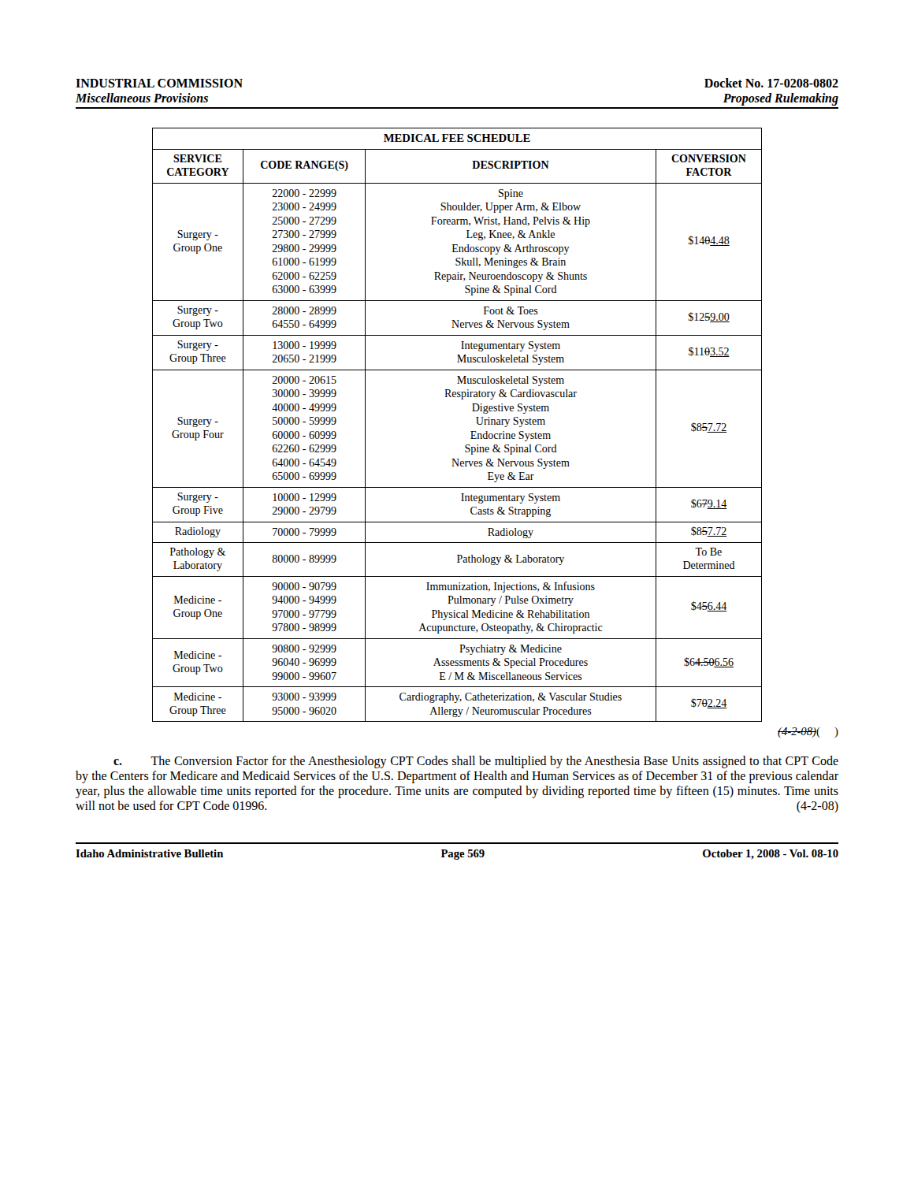INDUSTRIAL COMMISSION
Miscellaneous Provisions
Docket No. 17-0208-0802
Proposed Rulemaking
MEDICAL FEE SCHEDULE
| SERVICE CATEGORY | CODE RANGE(S) | DESCRIPTION | CONVERSION FACTOR |
| --- | --- | --- | --- |
| Surgery - Group One | 22000 - 22999 23000 - 24999 25000 - 27299 27300 - 27999 29800 - 29999 61000 - 61999 62000 - 62259 63000 - 63999 | Spine Shoulder, Upper Arm, & Elbow Forearm, Wrist, Hand, Pelvis & Hip Leg, Knee, & Ankle Endoscopy & Arthroscopy Skull, Meninges & Brain Repair, Neuroendoscopy & Shunts Spine & Spinal Cord | $14 0 4.48 |
| Surgery - Group Two | 28000 - 28999 64550 - 64999 | Foot & Toes Nerves & Nervous System | $12 5 9.00 |
| Surgery - Group Three | 13000 - 19999 20650 - 21999 | Integumentary System Musculoskeletal System | $11 0 3.52 |
| Surgery - Group Four | 20000 - 20615 30000 - 39999 40000 - 49999 50000 - 59999 60000 - 60999 62260 - 62999 64000 - 64549 65000 - 69999 | Musculoskeletal System Respiratory & Cardiovascular Digestive System Urinary System Endocrine System Spine & Spinal Cord Nerves & Nervous System Eye & Ear | $8 5 7.72 |
| Surgery - Group Five | 10000 - 12999 29000 - 29799 | Integumentary System Casts & Strapping | $6 7 9.14 |
| Radiology | 70000 - 79999 | Radiology | $8 5 7.72 |
| Pathology & Laboratory | 80000 - 89999 | Pathology & Laboratory | To Be Determined |
| Medicine - Group One | 90000 - 90799 94000 - 94999 97000 - 97799 97800 - 98999 | Immunization, Injections, & Infusions Pulmonary / Pulse Oximetry Physical Medicine & Rehabilitation Acupuncture, Osteopathy, & Chiropractic | $4 5 6.44 |
| Medicine - Group Two | 90800 - 92999 96040 - 96999 99000 - 99607 | Psychiatry & Medicine Assessments & Special Procedures E / M & Miscellaneous Services | $6 4.50 6.56 |
| Medicine - Group Three | 93000 - 93999 95000 - 96020 | Cardiography, Catheterization, & Vascular Studies Allergy / Neuromuscular Procedures | $7 0 2.24 |
(4-2-08)( )
c. The Conversion Factor for the Anesthesiology CPT Codes shall be multiplied by the Anesthesia Base Units assigned to that CPT Code by the Centers for Medicare and Medicaid Services of the U.S. Department of Health and Human Services as of December 31 of the previous calendar year, plus the allowable time units reported for the procedure. Time units are computed by dividing reported time by fifteen (15) minutes. Time units will not be used for CPT Code 01996.(4-2-08)
Idaho Administrative Bulletin
Page 569
October 1, 2008 - Vol. 08-10